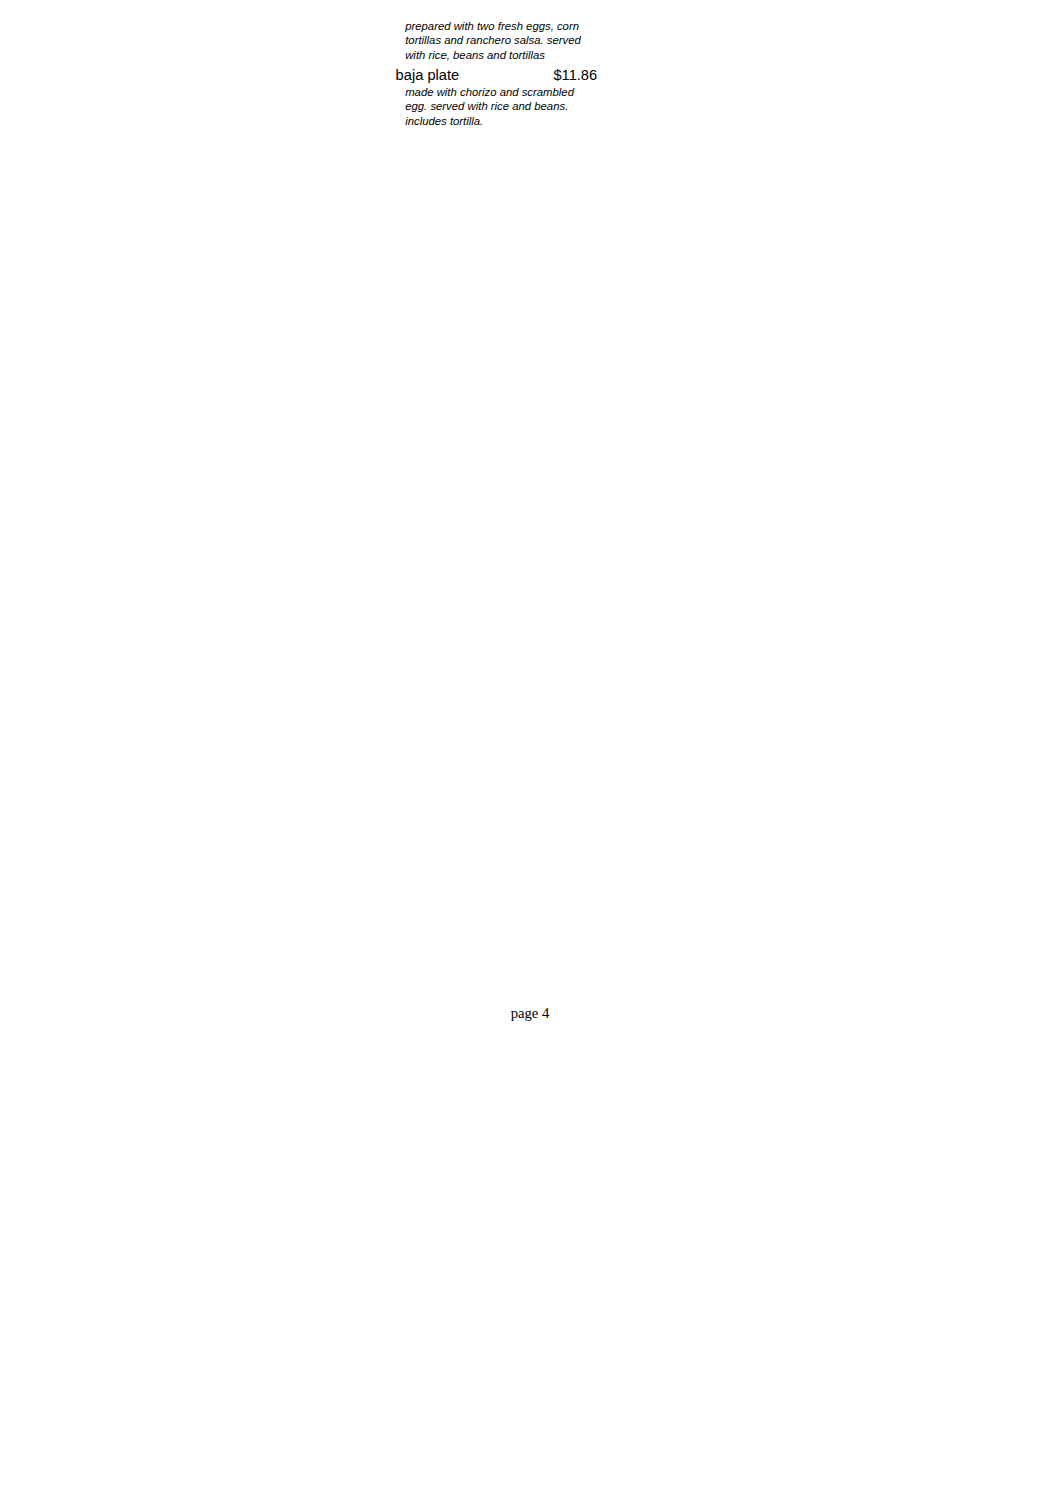prepared with two fresh eggs, corn tortillas and ranchero salsa. served with rice, beans and tortillas
baja plate $11.86
made with chorizo and scrambled egg. served with rice and beans. includes tortilla.
page 4